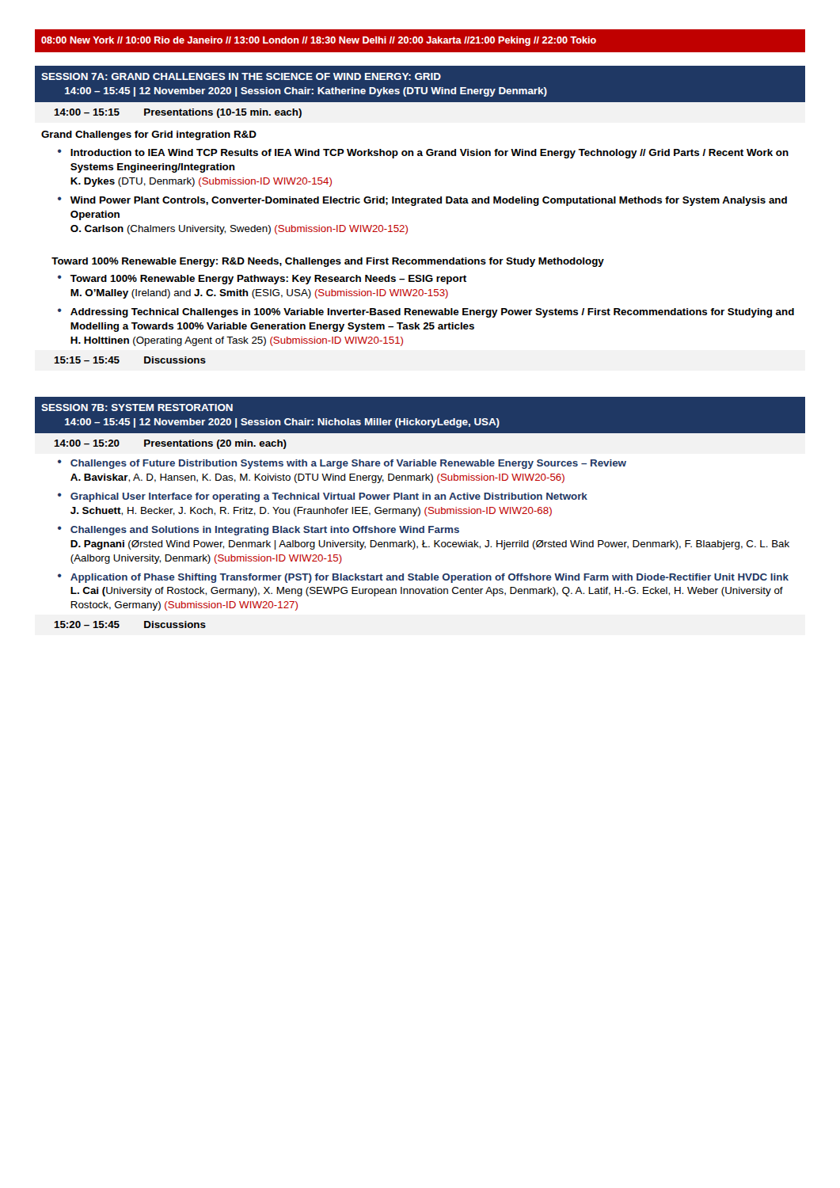08:00 New York // 10:00 Rio de Janeiro // 13:00 London // 18:30 New Delhi // 20:00 Jakarta //21:00 Peking // 22:00 Tokio
SESSION 7A: GRAND CHALLENGES IN THE SCIENCE OF WIND ENERGY: GRID 14:00 – 15:45 | 12 November 2020 | Session Chair: Katherine Dykes (DTU Wind Energy Denmark)
14:00 – 15:15 Presentations (10-15 min. each)
Grand Challenges for Grid integration R&D
Introduction to IEA Wind TCP Results of IEA Wind TCP Workshop on a Grand Vision for Wind Energy Technology // Grid Parts / Recent Work on Systems Engineering/Integration
K. Dykes (DTU, Denmark) (Submission-ID WIW20-154)
Wind Power Plant Controls, Converter-Dominated Electric Grid; Integrated Data and Modeling Computational Methods for System Analysis and Operation
O. Carlson (Chalmers University, Sweden) (Submission-ID WIW20-152)
Toward 100% Renewable Energy: R&D Needs, Challenges and First Recommendations for Study Methodology
Toward 100% Renewable Energy Pathways: Key Research Needs – ESIG report
M. O’Malley (Ireland) and J. C. Smith (ESIG, USA) (Submission-ID WIW20-153)
Addressing Technical Challenges in 100% Variable Inverter-Based Renewable Energy Power Systems / First Recommendations for Studying and Modelling a Towards 100% Variable Generation Energy System – Task 25 articles
H. Holttinen (Operating Agent of Task 25) (Submission-ID WIW20-151)
15:15 – 15:45 Discussions
SESSION 7B: SYSTEM RESTORATION 14:00 – 15:45 | 12 November 2020 | Session Chair: Nicholas Miller (HickoryLedge, USA)
14:00 – 15:20 Presentations (20 min. each)
Challenges of Future Distribution Systems with a Large Share of Variable Renewable Energy Sources – Review
A. Baviskar, A. D, Hansen, K. Das, M. Koivisto (DTU Wind Energy, Denmark) (Submission-ID WIW20-56)
Graphical User Interface for operating a Technical Virtual Power Plant in an Active Distribution Network
J. Schuett, H. Becker, J. Koch, R. Fritz, D. You (Fraunhofer IEE, Germany) (Submission-ID WIW20-68)
Challenges and Solutions in Integrating Black Start into Offshore Wind Farms
D. Pagnani (Ørsted Wind Power, Denmark | Aalborg University, Denmark), Ł. Kocewiak, J. Hjerrild (Ørsted Wind Power, Denmark), F. Blaabjerg, C. L. Bak (Aalborg University, Denmark) (Submission-ID WIW20-15)
Application of Phase Shifting Transformer (PST) for Blackstart and Stable Operation of Offshore Wind Farm with Diode-Rectifier Unit HVDC link
L. Cai (University of Rostock, Germany), X. Meng (SEWPG European Innovation Center Aps, Denmark), Q. A. Latif, H.-G. Eckel, H. Weber (University of Rostock, Germany) (Submission-ID WIW20-127)
15:20 – 15:45 Discussions